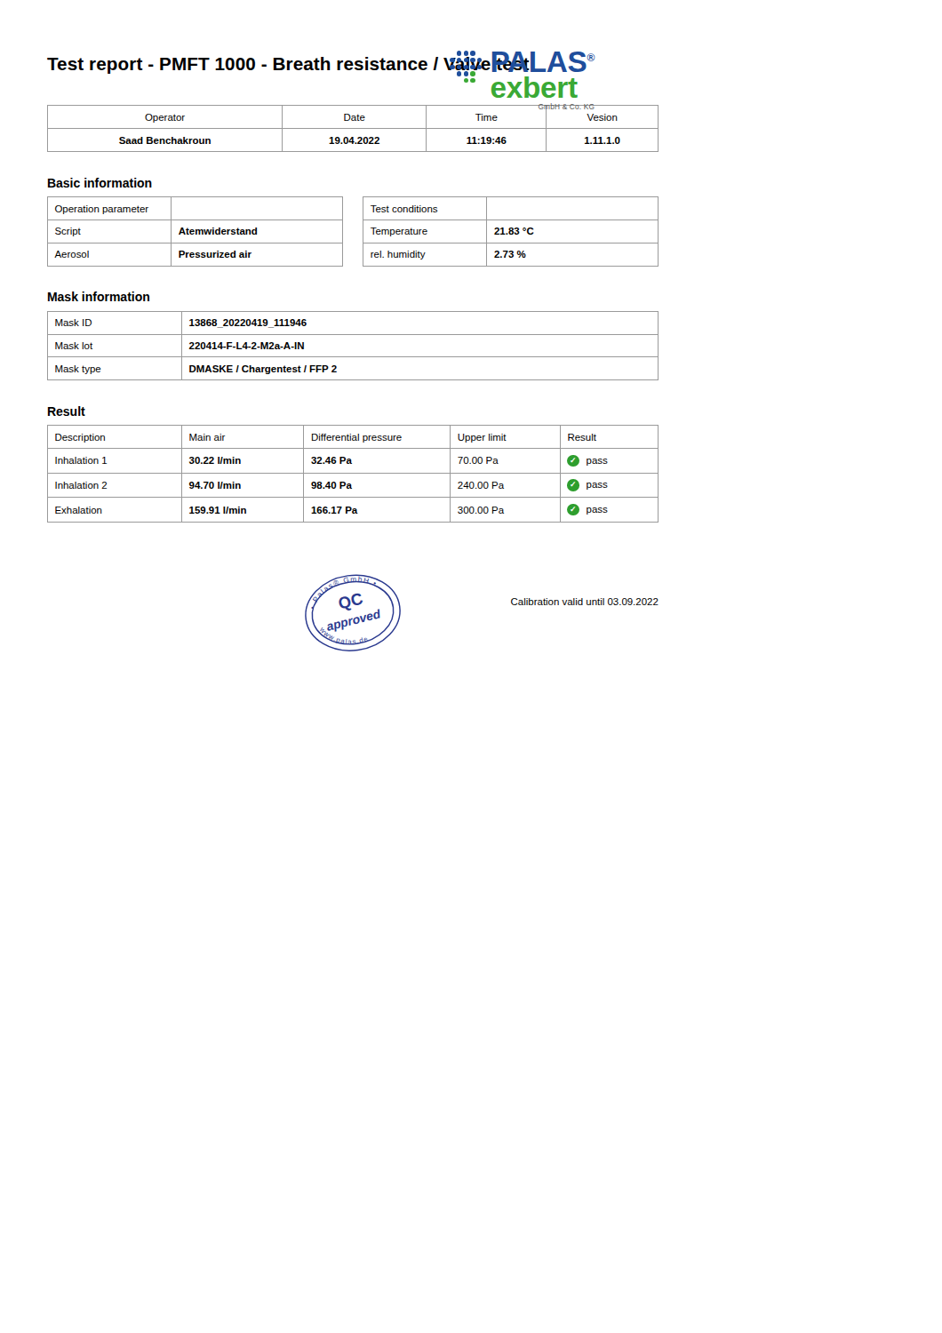PALAS®
exbert
GmbH & Co. KG
Test report - PMFT 1000 - Breath resistance / Valve test
| Operator | Date | Time | Vesion |
| --- | --- | --- | --- |
| Saad Benchakroun | 19.04.2022 | 11:19:46 | 1.11.1.0 |
Basic information
| Operation parameter | |
| Script | Atemwiderstand |
| Aerosol | Pressurized air |
| Test conditions | |
| Temperature | 21.83 °C |
| rel. humidity | 2.73 % |
Mask information
| Mask ID | 13868_20220419_111946 |
| Mask lot | 220414-F-L4-2-M2a-A-IN |
| Mask type | DMASKE / Chargentest / FFP 2 |
Result
| Description | Main air | Differential pressure | Upper limit | Result |
| --- | --- | --- | --- | --- |
| Inhalation 1 | 30.22 l/min | 32.46 Pa | 70.00 Pa | ✓ pass |
| Inhalation 2 | 94.70 l/min | 98.40 Pa | 240.00 Pa | ✓ pass |
| Exhalation | 159.91 l/min | 166.17 Pa | 300.00 Pa | ✓ pass |
• Palas® GmbH • www.palas.de QC approved
Calibration valid until 03.09.2022